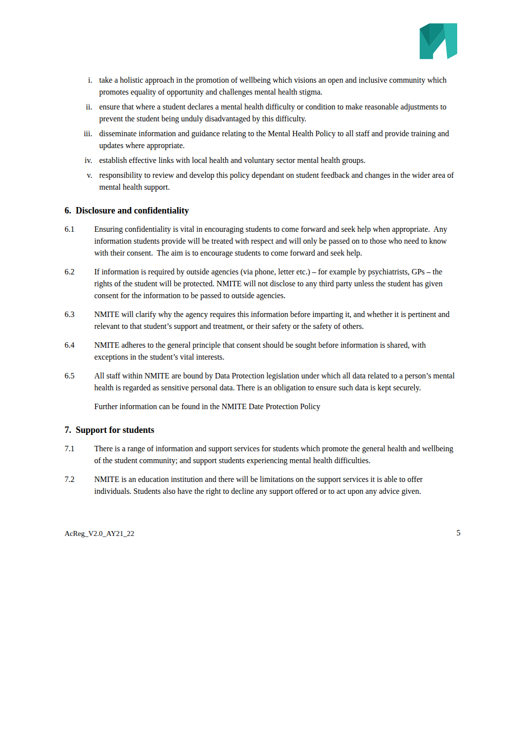take a holistic approach in the promotion of wellbeing which visions an open and inclusive community which promotes equality of opportunity and challenges mental health stigma.
ensure that where a student declares a mental health difficulty or condition to make reasonable adjustments to prevent the student being unduly disadvantaged by this difficulty.
disseminate information and guidance relating to the Mental Health Policy to all staff and provide training and updates where appropriate.
establish effective links with local health and voluntary sector mental health groups.
responsibility to review and develop this policy dependant on student feedback and changes in the wider area of mental health support.
6. Disclosure and confidentiality
6.1
Ensuring confidentiality is vital in encouraging students to come forward and seek help when appropriate. Any information students provide will be treated with respect and will only be passed on to those who need to know with their consent. The aim is to encourage students to come forward and seek help.
6.2
If information is required by outside agencies (via phone, letter etc.) – for example by psychiatrists, GPs – the rights of the student will be protected. NMITE will not disclose to any third party unless the student has given consent for the information to be passed to outside agencies.
6.3
NMITE will clarify why the agency requires this information before imparting it, and whether it is pertinent and relevant to that student’s support and treatment, or their safety or the safety of others.
6.4
NMITE adheres to the general principle that consent should be sought before information is shared, with exceptions in the student’s vital interests.
6.5
All staff within NMITE are bound by Data Protection legislation under which all data related to a person’s mental health is regarded as sensitive personal data. There is an obligation to ensure such data is kept securely.
Further information can be found in the NMITE Date Protection Policy
7. Support for students
7.1
There is a range of information and support services for students which promote the general health and wellbeing of the student community; and support students experiencing mental health difficulties.
7.2
NMITE is an education institution and there will be limitations on the support services it is able to offer individuals. Students also have the right to decline any support offered or to act upon any advice given.
AcReg_V2.0_AY21_22
5